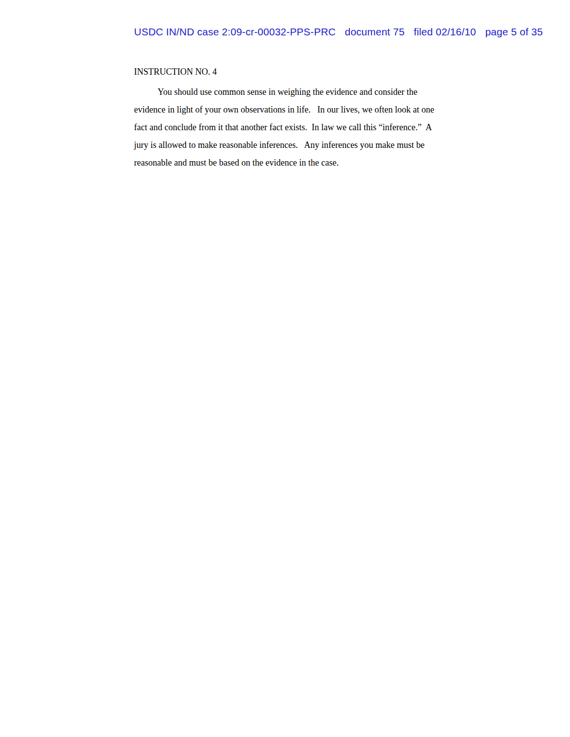USDC IN/ND case 2:09-cr-00032-PPS-PRC document 75 filed 02/16/10 page 5 of 35
INSTRUCTION NO. 4
You should use common sense in weighing the evidence and consider the evidence in light of your own observations in life. In our lives, we often look at one fact and conclude from it that another fact exists. In law we call this “inference.” A jury is allowed to make reasonable inferences. Any inferences you make must be reasonable and must be based on the evidence in the case.